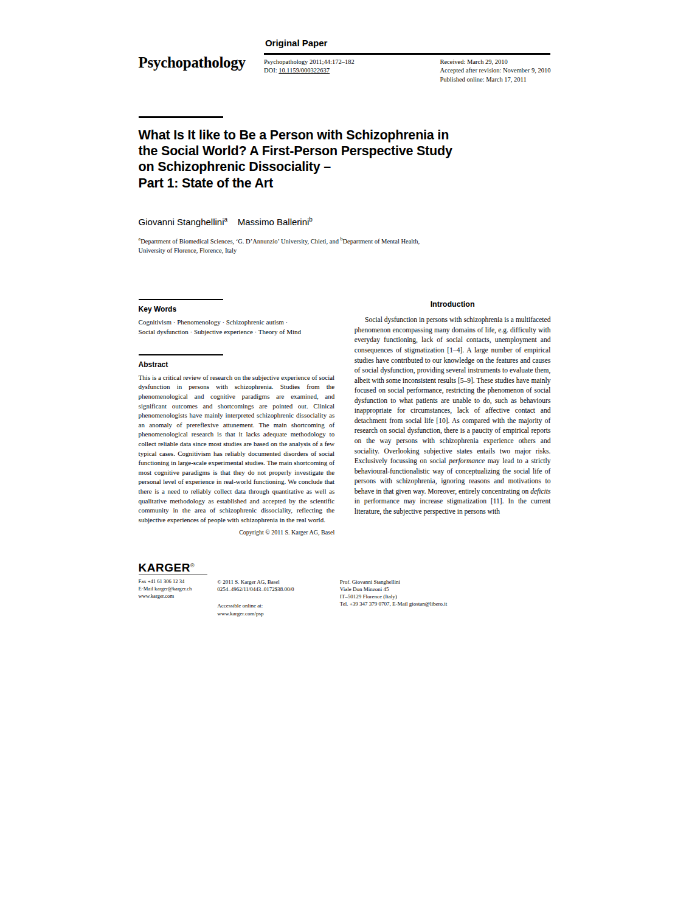Psychopathology
Original Paper
Psychopathology 2011;44:172–182
DOI: 10.1159/000322637
Received: March 29, 2010
Accepted after revision: November 9, 2010
Published online: March 17, 2011
What Is It like to Be a Person with Schizophrenia in
the Social World? A First-Person Perspective Study
on Schizophrenic Dissociality –
Part 1: State of the Art
Giovanni Stanghellinia Massimo Ballerinib
aDepartment of Biomedical Sciences, ‘G. D’Annunzio’ University, Chieti, and bDepartment of Mental Health,
University of Florence, Florence, Italy
Key Words
Cognitivism · Phenomenology · Schizophrenic autism ·
Social dysfunction · Subjective experience · Theory of Mind
Abstract
This is a critical review of research on the subjective experience of social dysfunction in persons with schizophrenia. Studies from the phenomenological and cognitive paradigms are examined, and significant outcomes and shortcomings are pointed out. Clinical phenomenologists have mainly interpreted schizophrenic dissociality as an anomaly of prereflexive attunement. The main shortcoming of phenomenological research is that it lacks adequate methodology to collect reliable data since most studies are based on the analysis of a few typical cases. Cognitivism has reliably documented disorders of social functioning in large-scale experimental studies. The main shortcoming of most cognitive paradigms is that they do not properly investigate the personal level of experience in real-world functioning. We conclude that there is a need to reliably collect data through quantitative as well as qualitative methodology as established and accepted by the scientific community in the area of schizophrenic dissociality, reflecting the subjective experiences of people with schizophrenia in the real world.
Copyright © 2011 S. Karger AG, Basel
Introduction
Social dysfunction in persons with schizophrenia is a multifaceted phenomenon encompassing many domains of life, e.g. difficulty with everyday functioning, lack of social contacts, unemployment and consequences of stigmatization [1–4]. A large number of empirical studies have contributed to our knowledge on the features and causes of social dysfunction, providing several instruments to evaluate them, albeit with some inconsistent results [5–9]. These studies have mainly focused on social performance, restricting the phenomenon of social dysfunction to what patients are unable to do, such as behaviours inappropriate for circumstances, lack of affective contact and detachment from social life [10]. As compared with the majority of research on social dysfunction, there is a paucity of empirical reports on the way persons with schizophrenia experience others and sociality. Overlooking subjective states entails two major risks. Exclusively focussing on social performance may lead to a strictly behavioural-functionalistic way of conceptualizing the social life of persons with schizophrenia, ignoring reasons and motivations to behave in that given way. Moreover, entirely concentrating on deficits in performance may increase stigmatization [11]. In the current literature, the subjective perspective in persons with
KARGER®
Fax +41 61 306 12 34
E-Mail karger@karger.ch
www.karger.com
© 2011 S. Karger AG, Basel
0254–4962/11/0443–0172$38.00/0
Accessible online at:
www.karger.com/psp
Prof. Giovanni Stanghellini
Viale Don Minzoni 45
IT–50129 Florence (Italy)
Tel. +39 347 379 0707, E-Mail giostan@libero.it